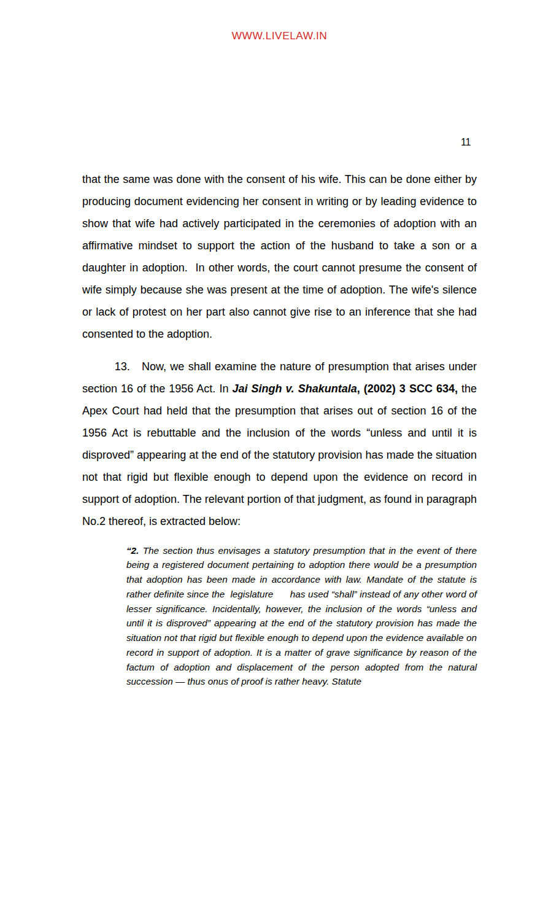WWW.LIVELAW.IN
11
that the same was done with the consent of his wife. This can be done either by producing document evidencing her consent in writing or by leading evidence to show that wife had actively participated in the ceremonies of adoption with an affirmative mindset to support the action of the husband to take a son or a daughter in adoption. In other words, the court cannot presume the consent of wife simply because she was present at the time of adoption. The wife's silence or lack of protest on her part also cannot give rise to an inference that she had consented to the adoption.
13. Now, we shall examine the nature of presumption that arises under section 16 of the 1956 Act. In Jai Singh v. Shakuntala, (2002) 3 SCC 634, the Apex Court had held that the presumption that arises out of section 16 of the 1956 Act is rebuttable and the inclusion of the words “unless and until it is disproved” appearing at the end of the statutory provision has made the situation not that rigid but flexible enough to depend upon the evidence on record in support of adoption. The relevant portion of that judgment, as found in paragraph No.2 thereof, is extracted below:
“2. The section thus envisages a statutory presumption that in the event of there being a registered document pertaining to adoption there would be a presumption that adoption has been made in accordance with law. Mandate of the statute is rather definite since the legislature has used “shall” instead of any other word of lesser significance. Incidentally, however, the inclusion of the words “unless and until it is disproved” appearing at the end of the statutory provision has made the situation not that rigid but flexible enough to depend upon the evidence available on record in support of adoption. It is a matter of grave significance by reason of the factum of adoption and displacement of the person adopted from the natural succession — thus onus of proof is rather heavy. Statute